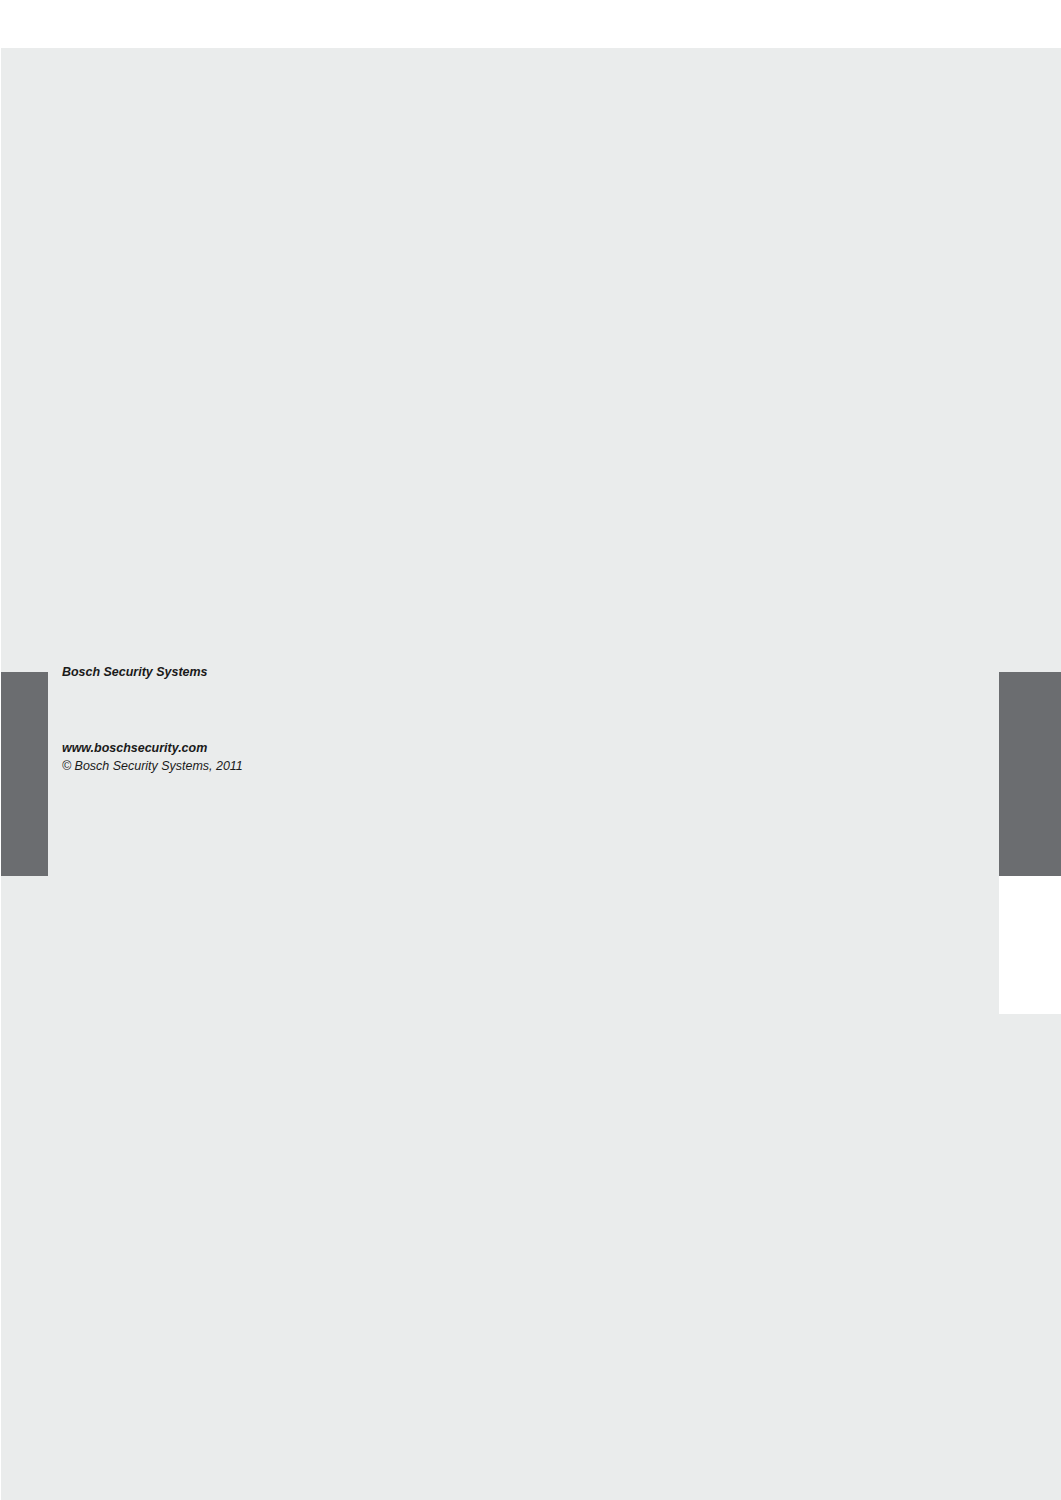Bosch Security Systems
www.boschsecurity.com
© Bosch Security Systems, 2011